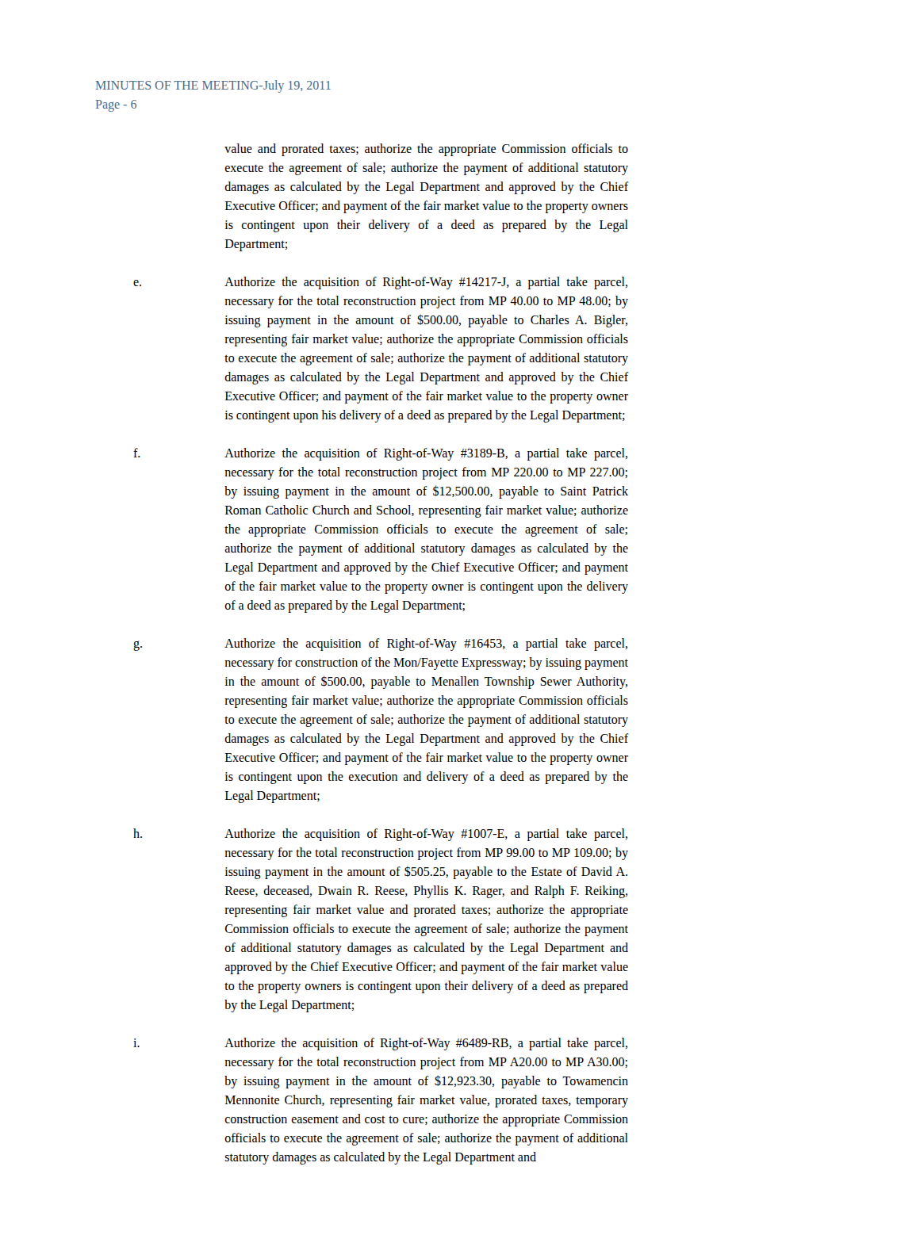MINUTES OF THE MEETING-July 19, 2011
Page - 6
value and prorated taxes; authorize the appropriate Commission officials to execute the agreement of sale; authorize the payment of additional statutory damages as calculated by the Legal Department and approved by the Chief Executive Officer; and payment of the fair market value to the property owners is contingent upon their delivery of a deed as prepared by the Legal Department;
e.
Authorize the acquisition of Right-of-Way #14217-J, a partial take parcel, necessary for the total reconstruction project from MP 40.00 to MP 48.00; by issuing payment in the amount of $500.00, payable to Charles A. Bigler, representing fair market value; authorize the appropriate Commission officials to execute the agreement of sale; authorize the payment of additional statutory damages as calculated by the Legal Department and approved by the Chief Executive Officer; and payment of the fair market value to the property owner is contingent upon his delivery of a deed as prepared by the Legal Department;
f.
Authorize the acquisition of Right-of-Way #3189-B, a partial take parcel, necessary for the total reconstruction project from MP 220.00 to MP 227.00; by issuing payment in the amount of $12,500.00, payable to Saint Patrick Roman Catholic Church and School, representing fair market value; authorize the appropriate Commission officials to execute the agreement of sale; authorize the payment of additional statutory damages as calculated by the Legal Department and approved by the Chief Executive Officer; and payment of the fair market value to the property owner is contingent upon the delivery of a deed as prepared by the Legal Department;
g.
Authorize the acquisition of Right-of-Way #16453, a partial take parcel, necessary for construction of the Mon/Fayette Expressway; by issuing payment in the amount of $500.00, payable to Menallen Township Sewer Authority, representing fair market value; authorize the appropriate Commission officials to execute the agreement of sale; authorize the payment of additional statutory damages as calculated by the Legal Department and approved by the Chief Executive Officer; and payment of the fair market value to the property owner is contingent upon the execution and delivery of a deed as prepared by the Legal Department;
h.
Authorize the acquisition of Right-of-Way #1007-E, a partial take parcel, necessary for the total reconstruction project from MP 99.00 to MP 109.00; by issuing payment in the amount of $505.25, payable to the Estate of David A. Reese, deceased, Dwain R. Reese, Phyllis K. Rager, and Ralph F. Reiking, representing fair market value and prorated taxes; authorize the appropriate Commission officials to execute the agreement of sale; authorize the payment of additional statutory damages as calculated by the Legal Department and approved by the Chief Executive Officer; and payment of the fair market value to the property owners is contingent upon their delivery of a deed as prepared by the Legal Department;
i.
Authorize the acquisition of Right-of-Way #6489-RB, a partial take parcel, necessary for the total reconstruction project from MP A20.00 to MP A30.00; by issuing payment in the amount of $12,923.30, payable to Towamencin Mennonite Church, representing fair market value, prorated taxes, temporary construction easement and cost to cure; authorize the appropriate Commission officials to execute the agreement of sale; authorize the payment of additional statutory damages as calculated by the Legal Department and